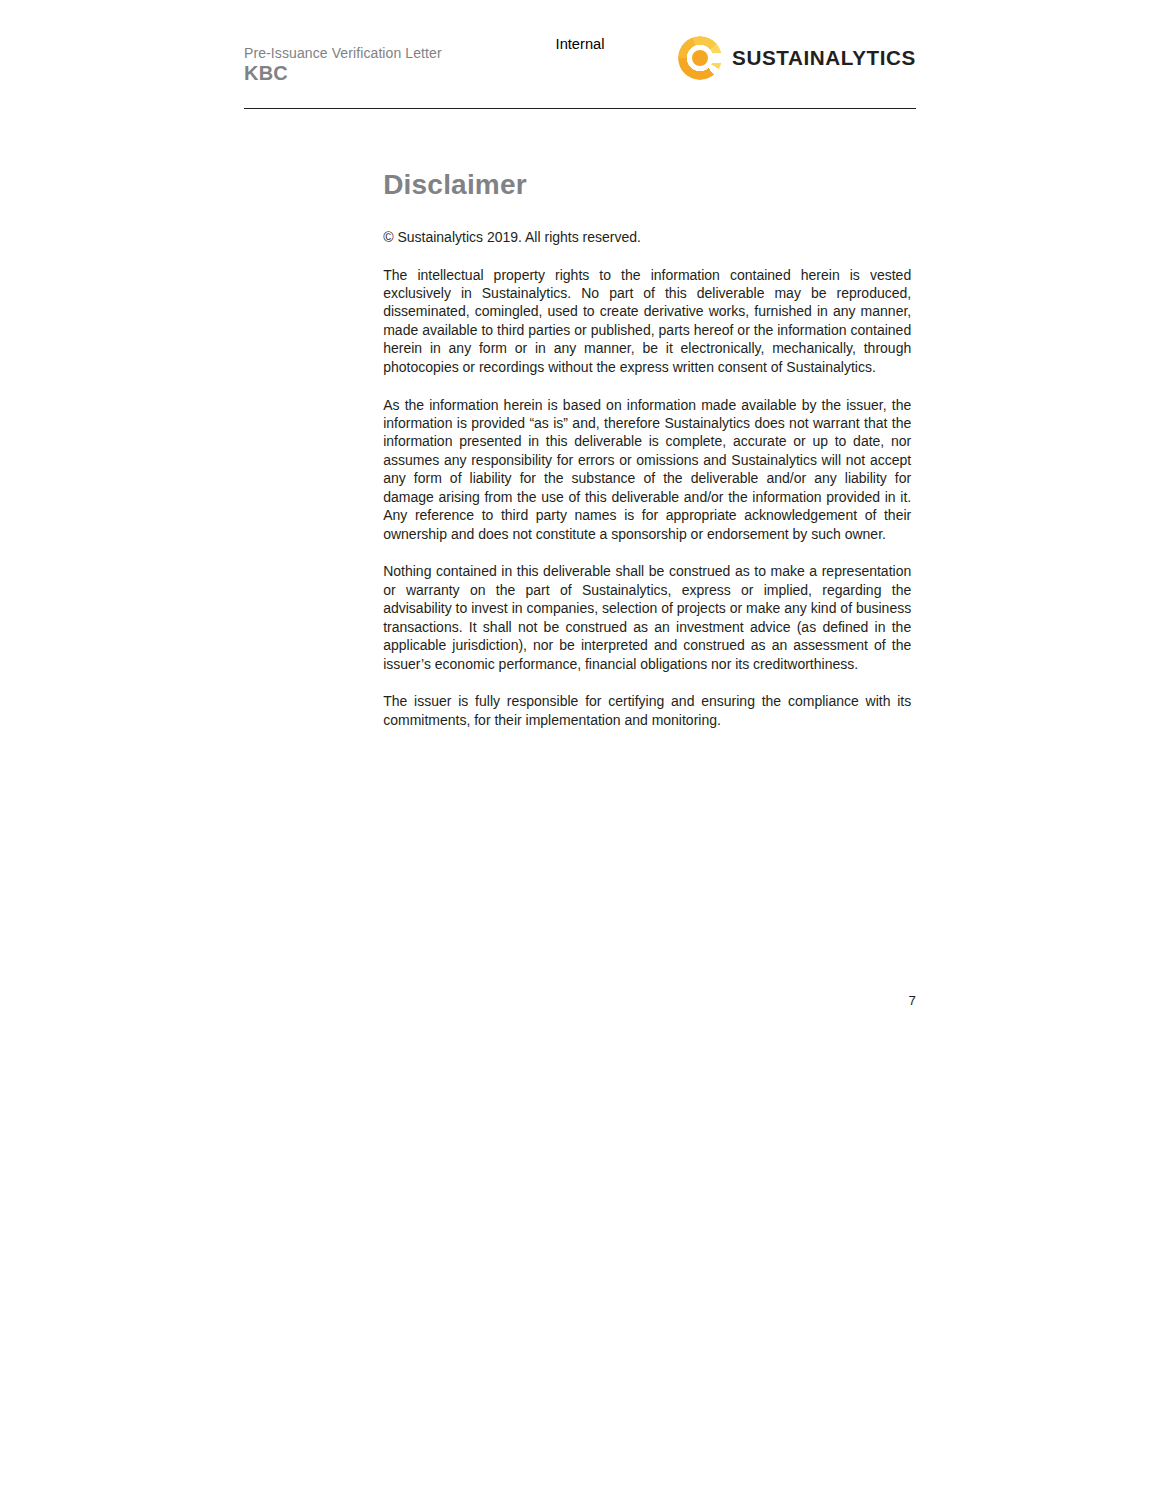Pre-Issuance Verification Letter
KBC
Internal
SUSTAINALYTICS
Disclaimer
© Sustainalytics 2019. All rights reserved.
The intellectual property rights to the information contained herein is vested exclusively in Sustainalytics. No part of this deliverable may be reproduced, disseminated, comingled, used to create derivative works, furnished in any manner, made available to third parties or published, parts hereof or the information contained herein in any form or in any manner, be it electronically, mechanically, through photocopies or recordings without the express written consent of Sustainalytics.
As the information herein is based on information made available by the issuer, the information is provided “as is” and, therefore Sustainalytics does not warrant that the information presented in this deliverable is complete, accurate or up to date, nor assumes any responsibility for errors or omissions and Sustainalytics will not accept any form of liability for the substance of the deliverable and/or any liability for damage arising from the use of this deliverable and/or the information provided in it. Any reference to third party names is for appropriate acknowledgement of their ownership and does not constitute a sponsorship or endorsement by such owner.
Nothing contained in this deliverable shall be construed as to make a representation or warranty on the part of Sustainalytics, express or implied, regarding the advisability to invest in companies, selection of projects or make any kind of business transactions. It shall not be construed as an investment advice (as defined in the applicable jurisdiction), nor be interpreted and construed as an assessment of the issuer’s economic performance, financial obligations nor its creditworthiness.
The issuer is fully responsible for certifying and ensuring the compliance with its commitments, for their implementation and monitoring.
7